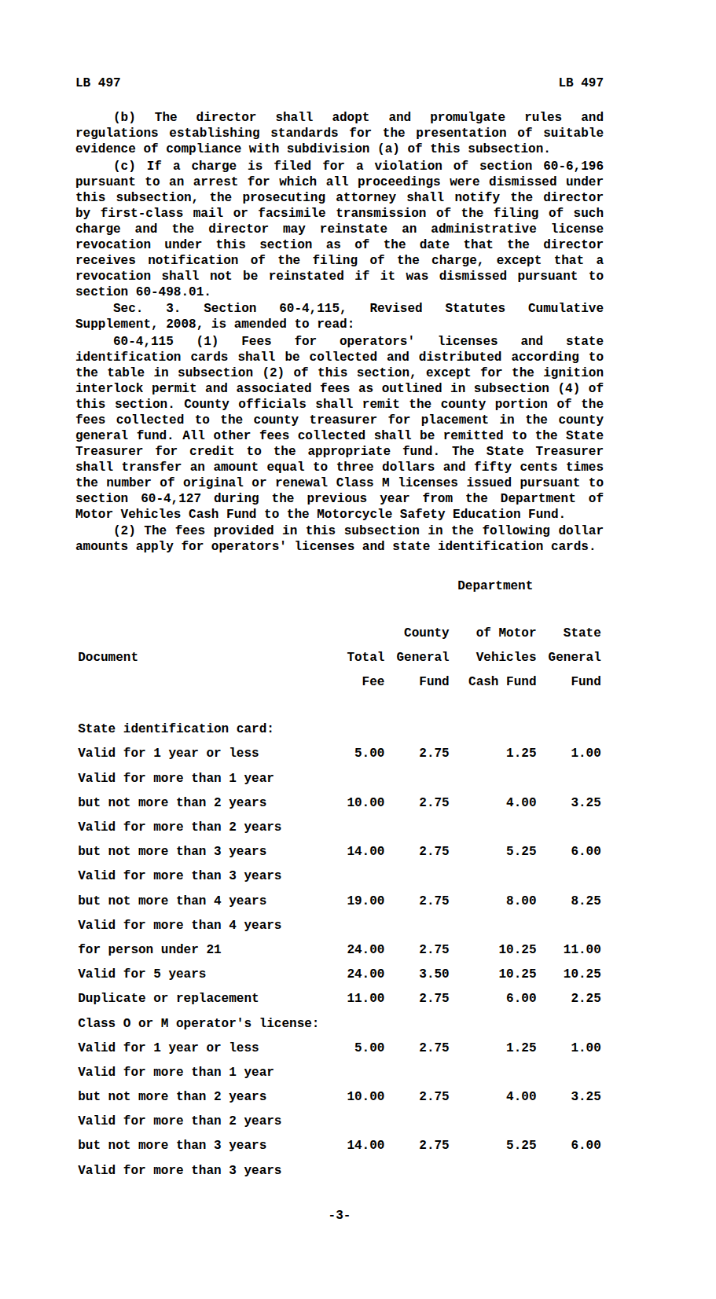LB 497 LB 497
(b) The director shall adopt and promulgate rules and regulations establishing standards for the presentation of suitable evidence of compliance with subdivision (a) of this subsection.
(c) If a charge is filed for a violation of section 60-6,196 pursuant to an arrest for which all proceedings were dismissed under this subsection, the prosecuting attorney shall notify the director by first-class mail or facsimile transmission of the filing of such charge and the director may reinstate an administrative license revocation under this section as of the date that the director receives notification of the filing of the charge, except that a revocation shall not be reinstated if it was dismissed pursuant to section 60-498.01.
Sec. 3. Section 60-4,115, Revised Statutes Cumulative Supplement, 2008, is amended to read:
60-4,115 (1) Fees for operators' licenses and state identification cards shall be collected and distributed according to the table in subsection (2) of this section, except for the ignition interlock permit and associated fees as outlined in subsection (4) of this section. County officials shall remit the county portion of the fees collected to the county treasurer for placement in the county general fund. All other fees collected shall be remitted to the State Treasurer for credit to the appropriate fund. The State Treasurer shall transfer an amount equal to three dollars and fifty cents times the number of original or renewal Class M licenses issued pursuant to section 60-4,127 during the previous year from the Department of Motor Vehicles Cash Fund to the Motorcycle Safety Education Fund.
(2) The fees provided in this subsection in the following dollar amounts apply for operators' licenses and state identification cards.
| | | | Department | |
| | | County | of Motor | State |
| Document | Total | General | Vehicles | General |
| | Fee | Fund | Cash Fund | Fund |
| State identification card: | | | | |
| Valid for 1 year or less | 5.00 | 2.75 | 1.25 | 1.00 |
| Valid for more than 1 year | | | | |
| but not more than 2 years | 10.00 | 2.75 | 4.00 | 3.25 |
| Valid for more than 2 years | | | | |
| but not more than 3 years | 14.00 | 2.75 | 5.25 | 6.00 |
| Valid for more than 3 years | | | | |
| but not more than 4 years | 19.00 | 2.75 | 8.00 | 8.25 |
| Valid for more than 4 years | | | | |
| for person under 21 | 24.00 | 2.75 | 10.25 | 11.00 |
| Valid for 5 years | 24.00 | 3.50 | 10.25 | 10.25 |
| Duplicate or replacement | 11.00 | 2.75 | 6.00 | 2.25 |
| Class O or M operator's license: | | | | |
| Valid for 1 year or less | 5.00 | 2.75 | 1.25 | 1.00 |
| Valid for more than 1 year | | | | |
| but not more than 2 years | 10.00 | 2.75 | 4.00 | 3.25 |
| Valid for more than 2 years | | | | |
| but not more than 3 years | 14.00 | 2.75 | 5.25 | 6.00 |
| Valid for more than 3 years | | | | |
-3-